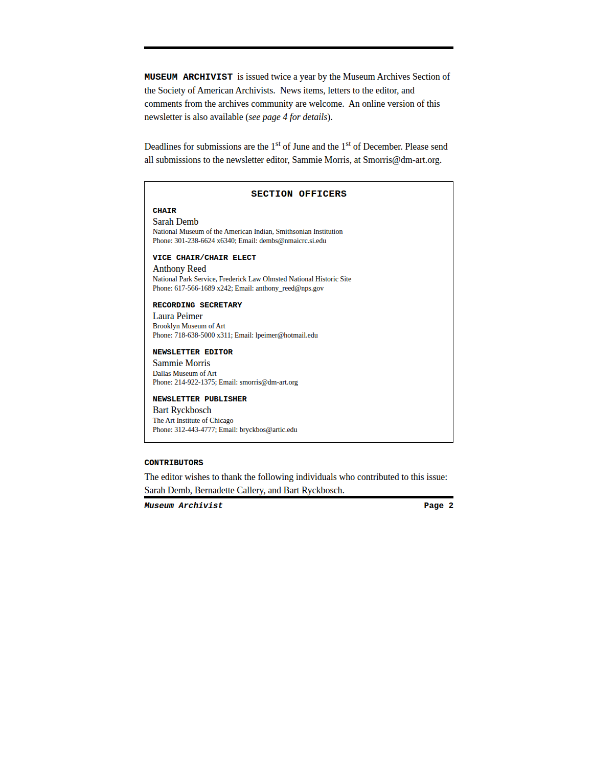MUSEUM ARCHIVIST is issued twice a year by the Museum Archives Section of the Society of American Archivists. News items, letters to the editor, and comments from the archives community are welcome. An online version of this newsletter is also available (see page 4 for details).
Deadlines for submissions are the 1st of June and the 1st of December. Please send all submissions to the newsletter editor, Sammie Morris, at Smorris@dm-art.org.
SECTION OFFICERS
CHAIR
Sarah Demb
National Museum of the American Indian, Smithsonian Institution
Phone: 301-238-6624 x6340; Email: dembs@nmaicrc.si.edu
VICE CHAIR/CHAIR ELECT
Anthony Reed
National Park Service, Frederick Law Olmsted National Historic Site
Phone: 617-566-1689 x242; Email: anthony_reed@nps.gov
RECORDING SECRETARY
Laura Peimer
Brooklyn Museum of Art
Phone: 718-638-5000 x311; Email: lpeimer@hotmail.edu
NEWSLETTER EDITOR
Sammie Morris
Dallas Museum of Art
Phone: 214-922-1375; Email: smorris@dm-art.org
NEWSLETTER PUBLISHER
Bart Ryckbosch
The Art Institute of Chicago
Phone: 312-443-4777; Email: bryckbos@artic.edu
CONTRIBUTORS
The editor wishes to thank the following individuals who contributed to this issue: Sarah Demb, Bernadette Callery, and Bart Ryckbosch.
Museum Archivist Page 2